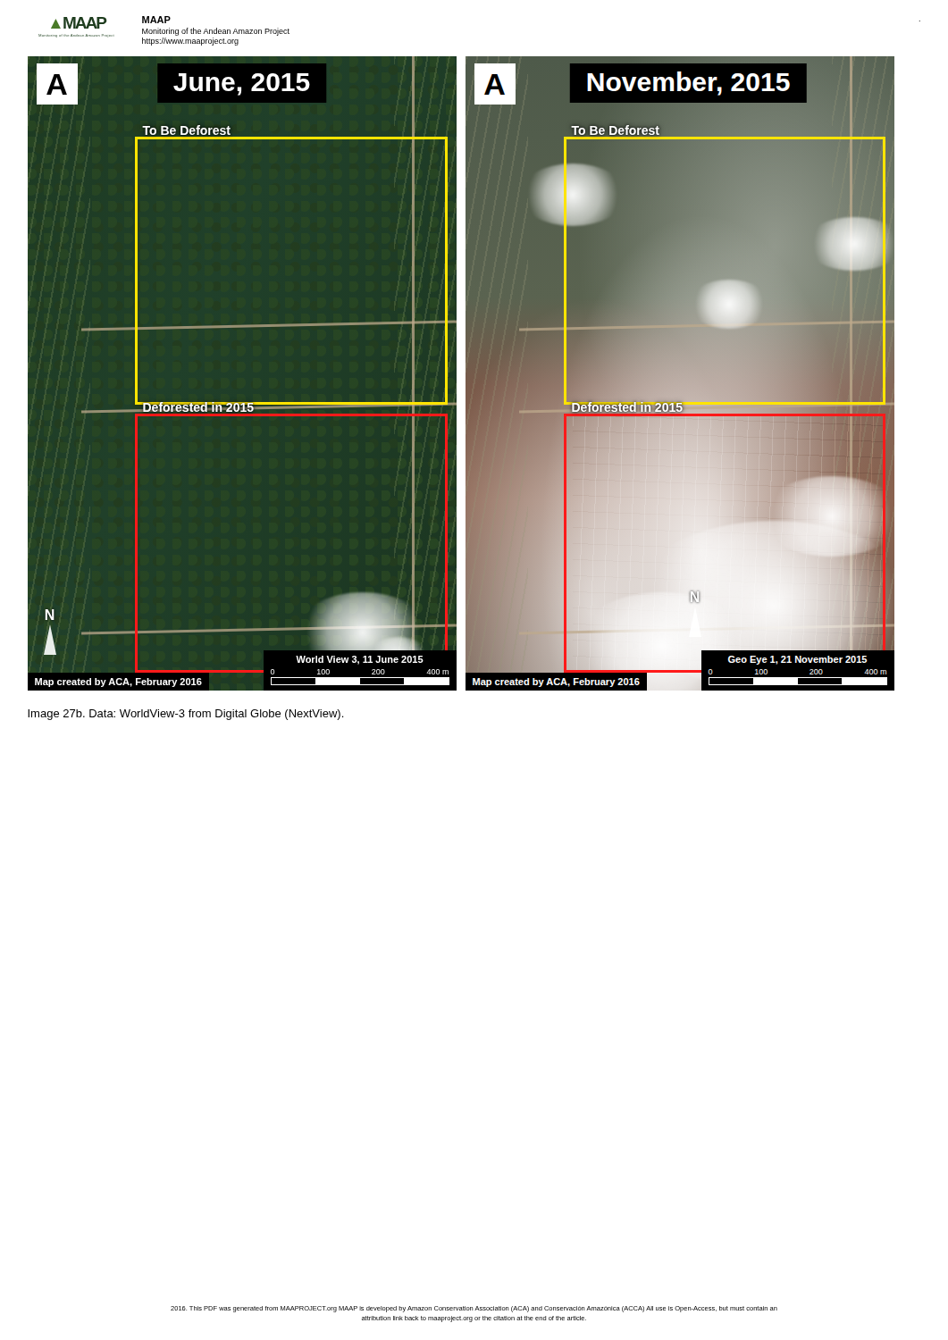▲MAAP
Monitoring of the Andean Amazon Project
MAAP
Monitoring of the Andean Amazon Project
https://www.maaproject.org
.
A
June, 2015
To Be Deforest
Deforested in 2015
N
Map created by ACA, February 2016
World View 3, 11 June 2015
0100200400 m
A
November, 2015
To Be Deforest
Deforested in 2015
N
Map created by ACA, February 2016
Geo Eye 1, 21 November 2015
0100200400 m
Image 27b. Data: WorldView-3 from Digital Globe (NextView).
2016. This PDF was generated from MAAPROJECT.org MAAP is developed by Amazon Conservation Association (ACA) and Conservación Amazónica (ACCA) All use is Open-Access, but must contain an
attribution link back to maaproject.org or the citation at the end of the article.